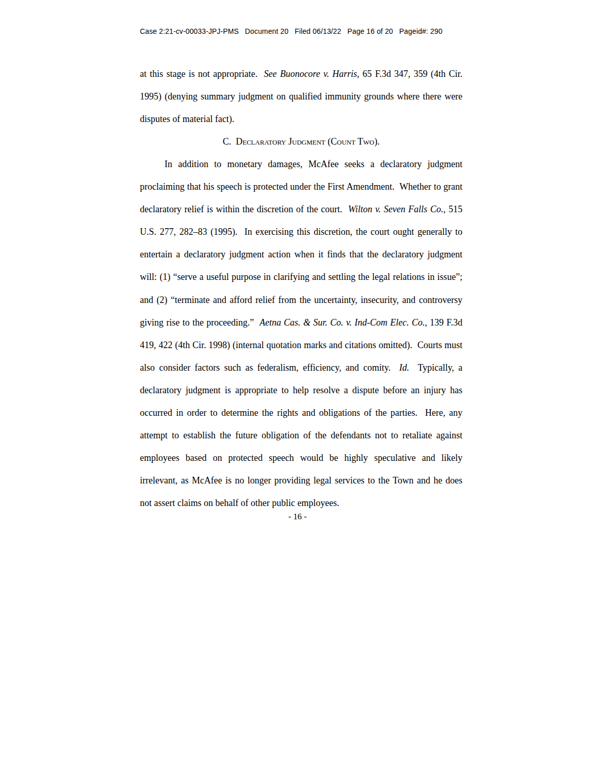Case 2:21-cv-00033-JPJ-PMS Document 20 Filed 06/13/22 Page 16 of 20 Pageid#: 290
at this stage is not appropriate. See Buonocore v. Harris, 65 F.3d 347, 359 (4th Cir. 1995) (denying summary judgment on qualified immunity grounds where there were disputes of material fact).
C. Declaratory Judgment (Count Two).
In addition to monetary damages, McAfee seeks a declaratory judgment proclaiming that his speech is protected under the First Amendment. Whether to grant declaratory relief is within the discretion of the court. Wilton v. Seven Falls Co., 515 U.S. 277, 282–83 (1995). In exercising this discretion, the court ought generally to entertain a declaratory judgment action when it finds that the declaratory judgment will: (1) “serve a useful purpose in clarifying and settling the legal relations in issue”; and (2) “terminate and afford relief from the uncertainty, insecurity, and controversy giving rise to the proceeding.” Aetna Cas. & Sur. Co. v. Ind-Com Elec. Co., 139 F.3d 419, 422 (4th Cir. 1998) (internal quotation marks and citations omitted). Courts must also consider factors such as federalism, efficiency, and comity. Id. Typically, a declaratory judgment is appropriate to help resolve a dispute before an injury has occurred in order to determine the rights and obligations of the parties. Here, any attempt to establish the future obligation of the defendants not to retaliate against employees based on protected speech would be highly speculative and likely irrelevant, as McAfee is no longer providing legal services to the Town and he does not assert claims on behalf of other public employees.
- 16 -